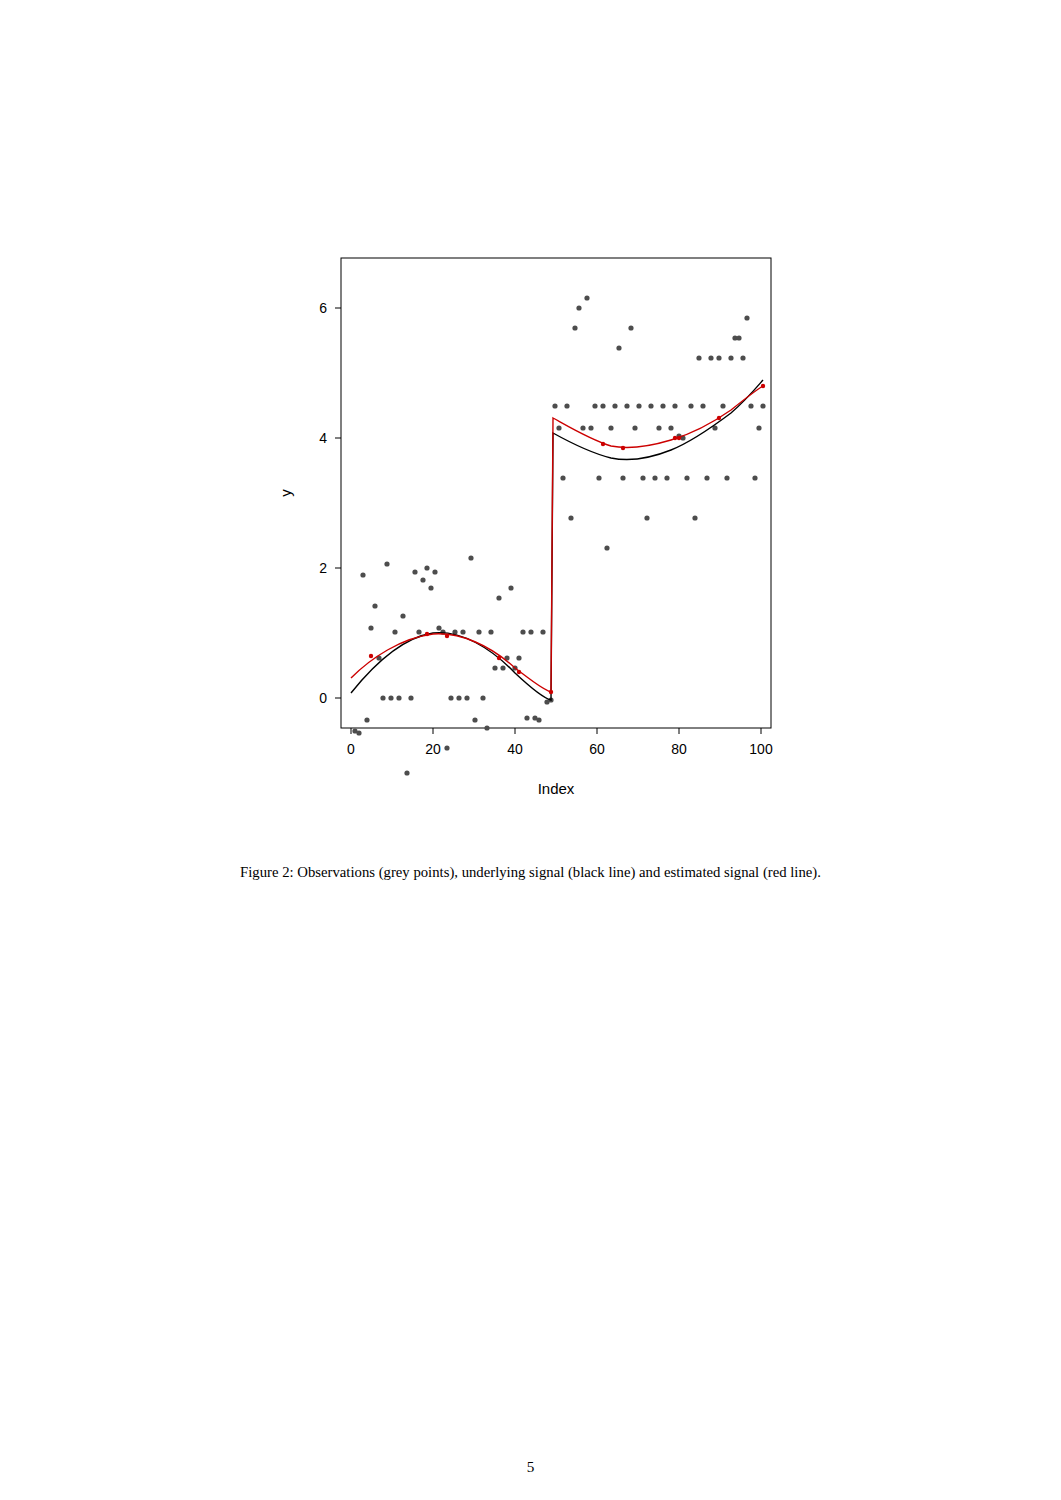Scatter plot of observations with underlying and estimated signal Grey points scatter around a piecewise smooth signal that jumps from about 1 to about 5 near index 50. A black line shows the underlying signal and a red line shows the estimated signal. 0 2 4 6 0 20 40 60 80 100 Index y
Figure 2: Observations (grey points), underlying signal (black line) and estimated signal (red line).
5